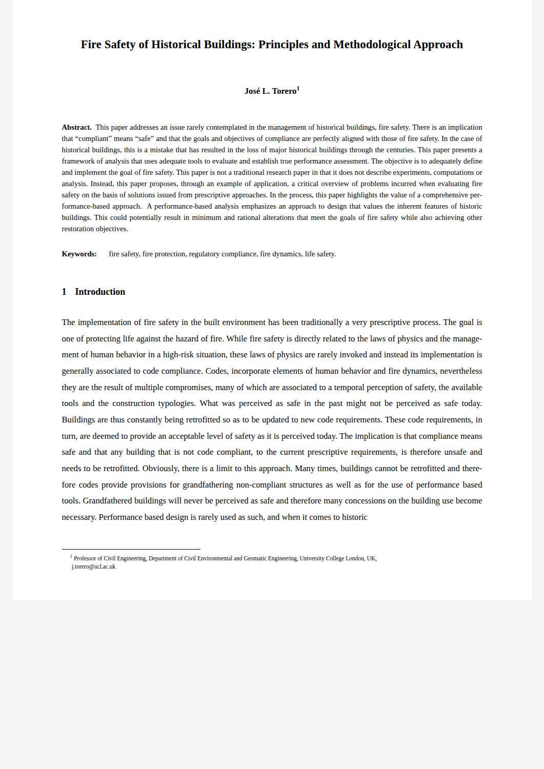Fire Safety of Historical Buildings: Principles and Methodological Approach
José L. Torero1
Abstract. This paper addresses an issue rarely contemplated in the management of historical buildings, fire safety. There is an implication that “compliant” means “safe” and that the goals and objectives of compliance are perfectly aligned with those of fire safety. In the case of historical buildings, this is a mistake that has resulted in the loss of major historical buildings through the centuries. This paper presents a framework of analysis that uses adequate tools to evaluate and establish true performance assessment. The objective is to adequately define and implement the goal of fire safety. This paper is not a traditional research paper in that it does not describe experiments, computations or analysis. Instead, this paper proposes, through an example of application, a critical overview of problems incurred when evaluating fire safety on the basis of solutions issued from prescriptive approaches. In the process, this paper highlights the value of a comprehensive performance-based approach. A performance-based analysis emphasizes an approach to design that values the inherent features of historic buildings. This could potentially result in minimum and rational alterations that meet the goals of fire safety while also achieving other restoration objectives.
Keywords: fire safety, fire protection, regulatory compliance, fire dynamics, life safety.
1 Introduction
The implementation of fire safety in the built environment has been traditionally a very prescriptive process. The goal is one of protecting life against the hazard of fire. While fire safety is directly related to the laws of physics and the management of human behavior in a high-risk situation, these laws of physics are rarely invoked and instead its implementation is generally associated to code compliance. Codes, incorporate elements of human behavior and fire dynamics, nevertheless they are the result of multiple compromises, many of which are associated to a temporal perception of safety, the available tools and the construction typologies. What was perceived as safe in the past might not be perceived as safe today. Buildings are thus constantly being retrofitted so as to be updated to new code requirements. These code requirements, in turn, are deemed to provide an acceptable level of safety as it is perceived today. The implication is that compliance means safe and that any building that is not code compliant, to the current prescriptive requirements, is therefore unsafe and needs to be retrofitted. Obviously, there is a limit to this approach. Many times, buildings cannot be retrofitted and therefore codes provide provisions for grandfathering non-compliant structures as well as for the use of performance based tools. Grandfathered buildings will never be perceived as safe and therefore many concessions on the building use become necessary. Performance based design is rarely used as such, and when it comes to historic
1 Professor of Civil Engineering, Department of Civil Environmental and Geomatic Engineering, University College London, UK,j.torero@ucl.ac.uk